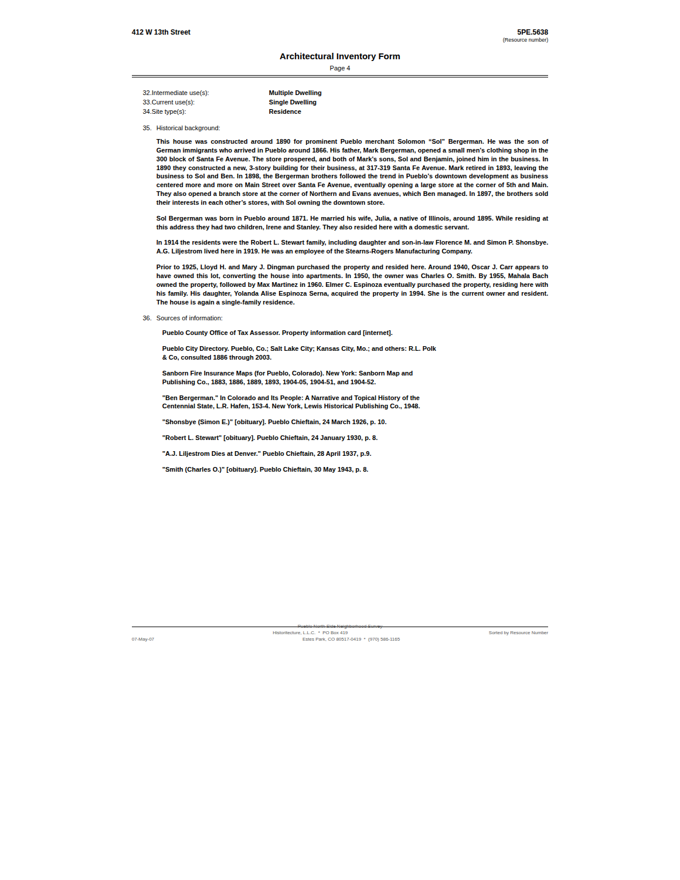412 W 13th Street
5PE.5638
(Resource number)
Architectural Inventory Form
Page 4
| 32. | Intermediate use(s): | Multiple Dwelling |
| 33. | Current use(s): | Single Dwelling |
| 34. | Site type(s): | Residence |
35.
Historical background:
This house was constructed around 1890 for prominent Pueblo merchant Solomon “Sol” Bergerman. He was the son of German immigrants who arrived in Pueblo around 1866. His father, Mark Bergerman, opened a small men’s clothing shop in the 300 block of Santa Fe Avenue. The store prospered, and both of Mark’s sons, Sol and Benjamin, joined him in the business. In 1890 they constructed a new, 3-story building for their business, at 317-319 Santa Fe Avenue. Mark retired in 1893, leaving the business to Sol and Ben. In 1898, the Bergerman brothers followed the trend in Pueblo’s downtown development as business centered more and more on Main Street over Santa Fe Avenue, eventually opening a large store at the corner of 5th and Main. They also opened a branch store at the corner of Northern and Evans avenues, which Ben managed. In 1897, the brothers sold their interests in each other’s stores, with Sol owning the downtown store.
Sol Bergerman was born in Pueblo around 1871. He married his wife, Julia, a native of Illinois, around 1895. While residing at this address they had two children, Irene and Stanley. They also resided here with a domestic servant.
In 1914 the residents were the Robert L. Stewart family, including daughter and son-in-law Florence M. and Simon P. Shonsbye. A.G. Liljestrom lived here in 1919. He was an employee of the Stearns-Rogers Manufacturing Company.
Prior to 1925, Lloyd H. and Mary J. Dingman purchased the property and resided here. Around 1940, Oscar J. Carr appears to have owned this lot, converting the house into apartments. In 1950, the owner was Charles O. Smith. By 1955, Mahala Bach owned the property, followed by Max Martinez in 1960. Elmer C. Espinoza eventually purchased the property, residing here with his family. His daughter, Yolanda Alise Espinoza Serna, acquired the property in 1994. She is the current owner and resident. The house is again a single-family residence.
36.
Sources of information:
Pueblo County Office of Tax Assessor. Property information card [internet].
Pueblo City Directory. Pueblo, Co.; Salt Lake City; Kansas City, Mo.; and others: R.L. Polk
& Co, consulted 1886 through 2003.
Sanborn Fire Insurance Maps (for Pueblo, Colorado). New York: Sanborn Map and
Publishing Co., 1883, 1886, 1889, 1893, 1904-05, 1904-51, and 1904-52.
"Ben Bergerman." In Colorado and Its People: A Narrative and Topical History of the
Centennial State, L.R. Hafen, 153-4. New York, Lewis Historical Publishing Co., 1948.
"Shonsbye (Simon E.)" [obituary]. Pueblo Chieftain, 24 March 1926, p. 10.
"Robert L. Stewart" [obituary]. Pueblo Chieftain, 24 January 1930, p. 8.
"A.J. Liljestrom Dies at Denver." Pueblo Chieftain, 28 April 1937, p.9.
"Smith (Charles O.)" [obituary]. Pueblo Chieftain, 30 May 1943, p. 8.
Pueblo North Side Neighborhood Survey
Historitecture, L.L.C. * PO Box 419
Sorted by Resource Number
07-May-07
Estes Park, CO 80517-0419 * (970) 586-1165